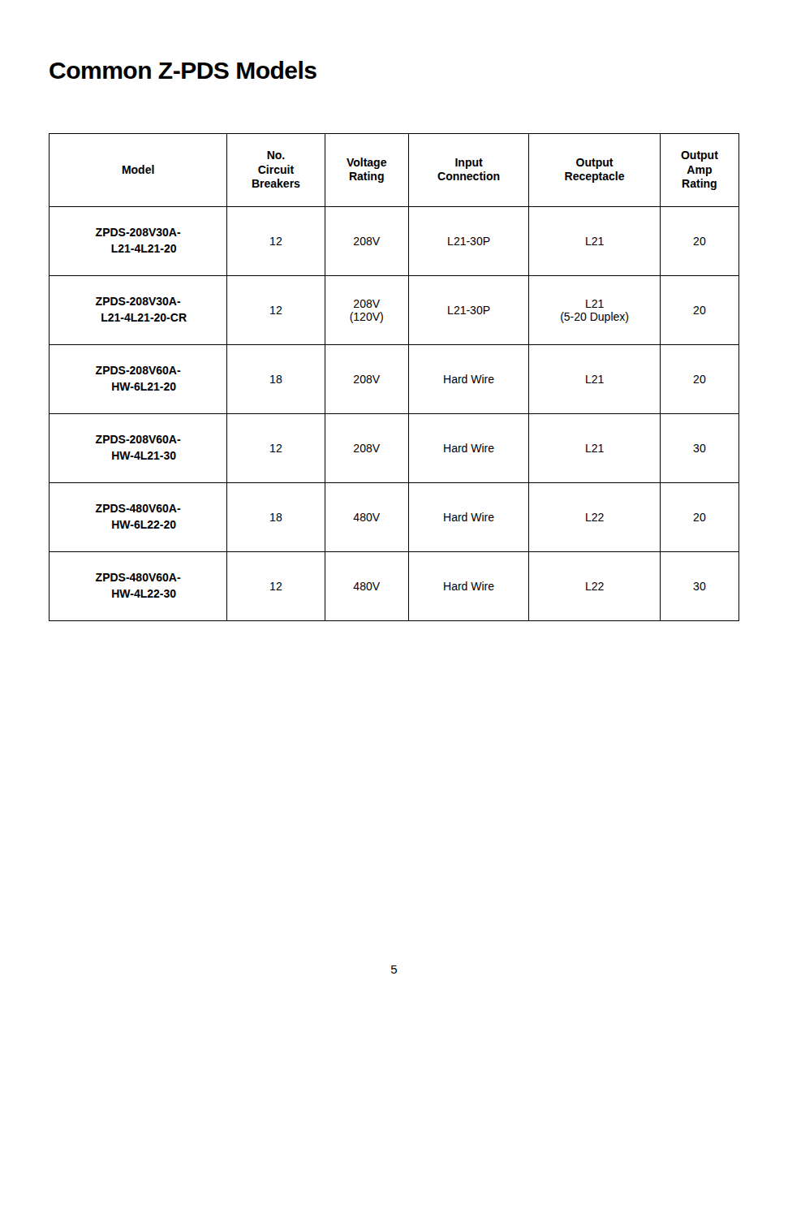Common Z-PDS Models
| Model | No. Circuit Breakers | Voltage Rating | Input Connection | Output Receptacle | Output Amp Rating |
| --- | --- | --- | --- | --- | --- |
| ZPDS-208V30A- L21-4L21-20 | 12 | 208V | L21-30P | L21 | 20 |
| ZPDS-208V30A- L21-4L21-20-CR | 12 | 208V (120V) | L21-30P | L21 (5-20 Duplex) | 20 |
| ZPDS-208V60A- HW-6L21-20 | 18 | 208V | Hard Wire | L21 | 20 |
| ZPDS-208V60A- HW-4L21-30 | 12 | 208V | Hard Wire | L21 | 30 |
| ZPDS-480V60A- HW-6L22-20 | 18 | 480V | Hard Wire | L22 | 20 |
| ZPDS-480V60A- HW-4L22-30 | 12 | 480V | Hard Wire | L22 | 30 |
5